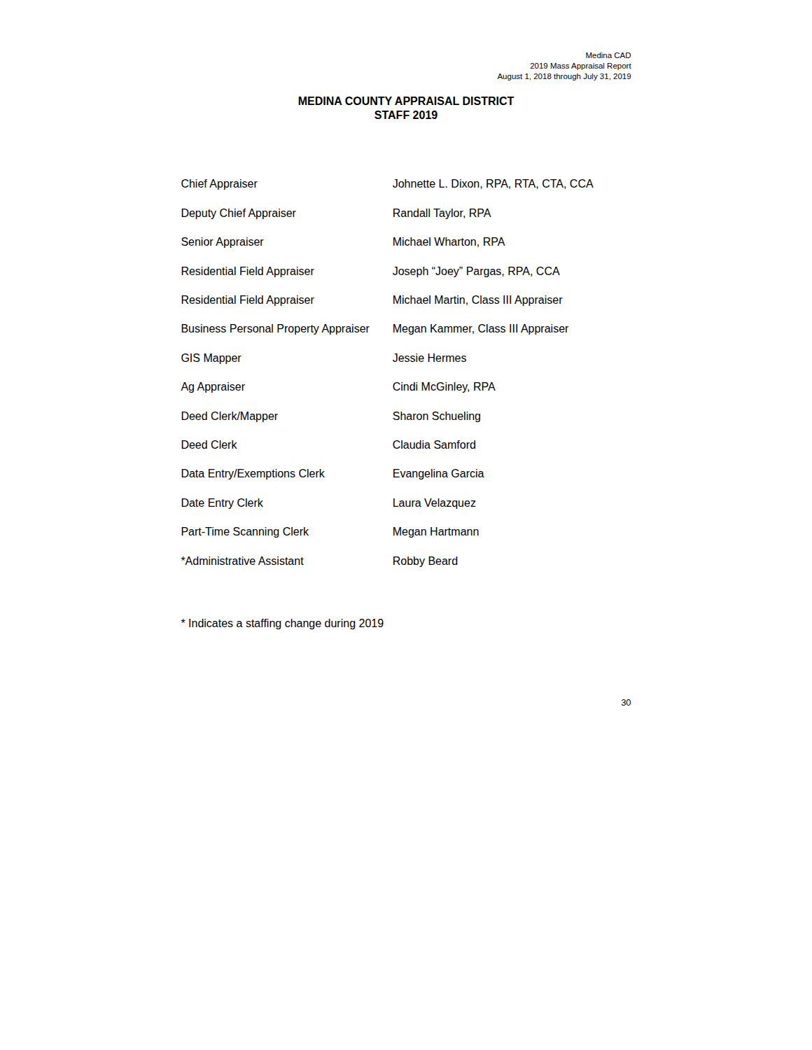Medina CAD
2019 Mass Appraisal Report
August 1, 2018 through July 31, 2019
MEDINA COUNTY APPRAISAL DISTRICT STAFF 2019
| Chief Appraiser | Johnette L. Dixon, RPA, RTA, CTA, CCA |
| Deputy Chief Appraiser | Randall Taylor, RPA |
| Senior Appraiser | Michael Wharton, RPA |
| Residential Field Appraiser | Joseph “Joey” Pargas, RPA, CCA |
| Residential Field Appraiser | Michael Martin, Class III Appraiser |
| Business Personal Property Appraiser | Megan Kammer, Class III Appraiser |
| GIS Mapper | Jessie Hermes |
| Ag Appraiser | Cindi McGinley, RPA |
| Deed Clerk/Mapper | Sharon Schueling |
| Deed Clerk | Claudia Samford |
| Data Entry/Exemptions Clerk | Evangelina Garcia |
| Date Entry Clerk | Laura Velazquez |
| Part-Time Scanning Clerk | Megan Hartmann |
| *Administrative Assistant | Robby Beard |
* Indicates a staffing change during 2019
30